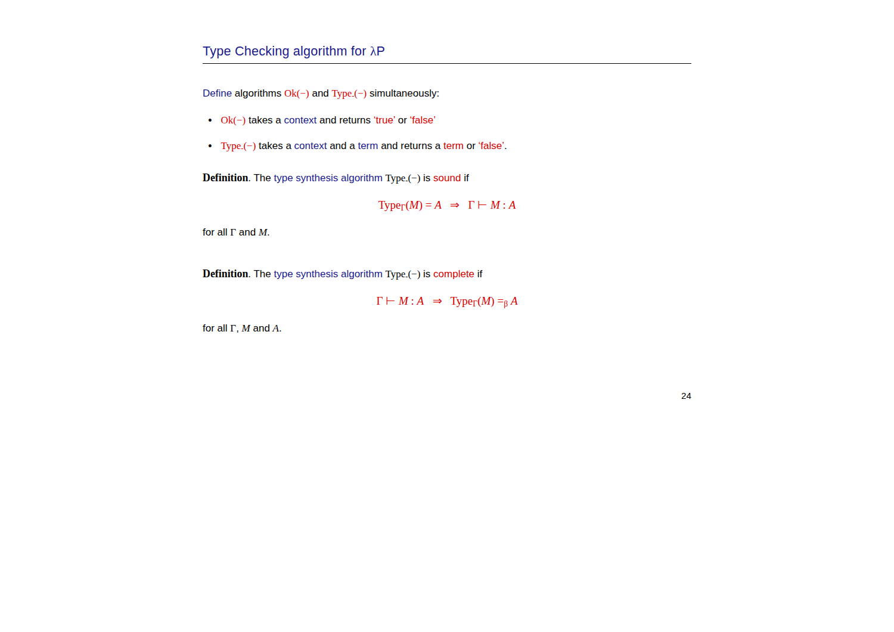Type Checking algorithm for λ P
Define algorithms Ok(−) and Type-(−) simultaneously:
Ok(−) takes a context and returns ‘true’ or ‘false’
Type-(−) takes a context and a term and returns a term or ‘false’.
Definition. The type synthesis algorithm Type-(−) is sound if
TypeΓ(M) = A ⇒ Γ ⊢ M : A
for all Γ and M.
Definition. The type synthesis algorithm Type-(−) is complete if
Γ ⊢ M : A ⇒ TypeΓ(M) =β A
for all Γ, M and A.
24